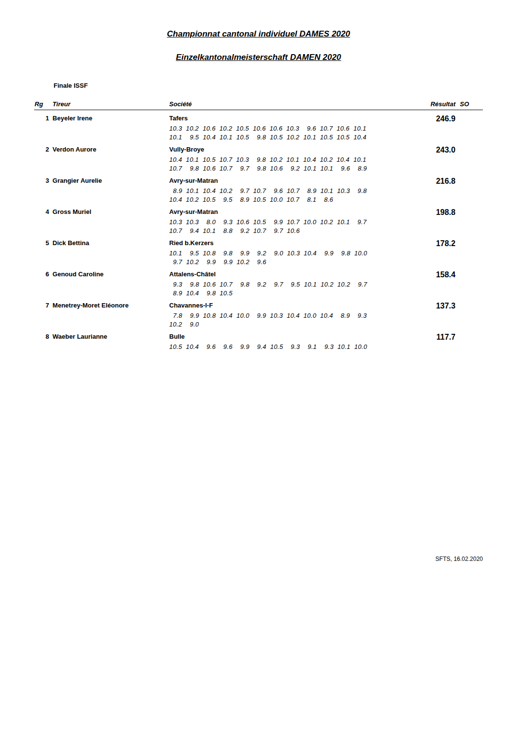Championnat cantonal individuel DAMES 2020
Einzelkantonalmeisterschaft DAMEN 2020
Finale ISSF
| Rg | Tireur | Société | Résultat | SO |
| --- | --- | --- | --- | --- |
| 1 | Beyeler Irene | Tafers | 246.9 | |
| | | 10.3 10.2 10.6 10.2 10.5 10.6 10.6 10.3 9.6 10.7 10.6 10.1 |
| | | 10.1 9.5 10.4 10.1 10.5 9.8 10.5 10.2 10.1 10.5 10.5 10.4 |
| 2 | Verdon Aurore | Vully-Broye | 243.0 | |
| | | 10.4 10.1 10.5 10.7 10.3 9.8 10.2 10.1 10.4 10.2 10.4 10.1 |
| | | 10.7 9.8 10.6 10.7 9.7 9.8 10.6 9.2 10.1 10.1 9.6 8.9 |
| 3 | Grangier Aurelie | Avry-sur-Matran | 216.8 | |
| | | 8.9 10.1 10.4 10.2 9.7 10.7 9.6 10.7 8.9 10.1 10.3 9.8 |
| | | 10.4 10.2 10.5 9.5 8.9 10.5 10.0 10.7 8.1 8.6 |
| 4 | Gross Muriel | Avry-sur-Matran | 198.8 | |
| | | 10.3 10.3 8.0 9.3 10.6 10.5 9.9 10.7 10.0 10.2 10.1 9.7 |
| | | 10.7 9.4 10.1 8.8 9.2 10.7 9.7 10.6 |
| 5 | Dick Bettina | Ried b.Kerzers | 178.2 | |
| | | 10.1 9.5 10.8 9.8 9.9 9.2 9.0 10.3 10.4 9.9 9.8 10.0 |
| | | 9.7 10.2 9.9 9.9 10.2 9.6 |
| 6 | Genoud Caroline | Attalens-Châtel | 158.4 | |
| | | 9.3 9.8 10.6 10.7 9.8 9.2 9.7 9.5 10.1 10.2 10.2 9.7 |
| | | 8.9 10.4 9.8 10.5 |
| 7 | Menetrey-Moret Eléonore | Chavannes-l-F | 137.3 | |
| | | 7.8 9.9 10.8 10.4 10.0 9.9 10.3 10.4 10.0 10.4 8.9 9.3 |
| | | 10.2 9.0 |
| 8 | Waeber Laurianne | Bulle | 117.7 | |
| | | 10.5 10.4 9.6 9.6 9.9 9.4 10.5 9.3 9.1 9.3 10.1 10.0 |
SFTS, 16.02.2020